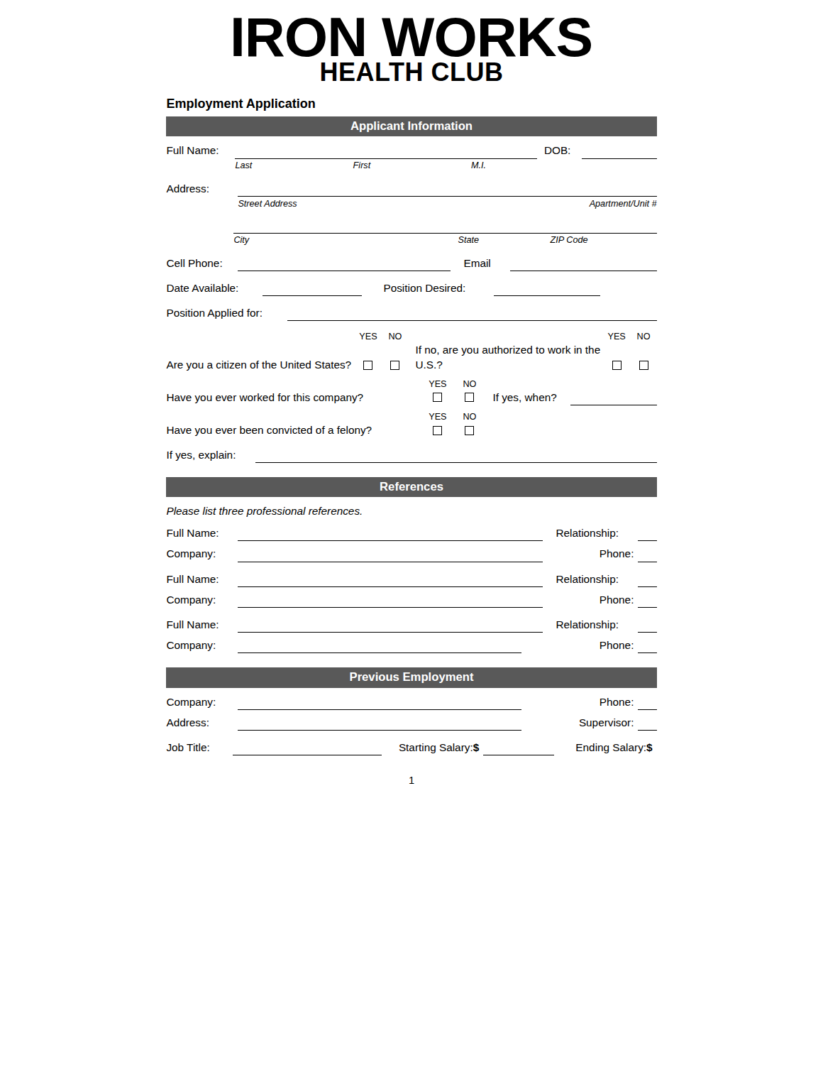IRON WORKS
HEALTH CLUB
Employment Application
Applicant Information
| Full Name: | | | | DOB: | |
| | Last | First | M.I. | | |
| Address: | |
| | / Street Address / Apartment/Unit # / |
| | / City / State / ZIP Code / |
| Cell Phone: | | Email | |
| Date Available: | | Position Desired: | | |
| Position Applied for: | |
| | YES | NO | | YES | NO |
| Are you a citizen of the United States? | | | If no, are you authorized to work in the U.S.? | | |
| | YES | NO | | |
| Have you ever worked for this company? | | | If yes, when? | |
| | YES | NO | |
| Have you ever been convicted of a felony? | | | |
| If yes, explain: | |
References
Please list three professional references.
| Full Name: | | Relationship: | |
| Company: | | Phone: | |
| Full Name: | | Relationship: | |
| Company: | | Phone: | |
| Full Name: | | Relationship: | |
| Company: | | Phone: | |
Previous Employment
| Company: | | Phone: | |
| Address: | | Supervisor: | |
| Job Title: | | Starting Salary: $ | | Ending Salary: $ | |
1